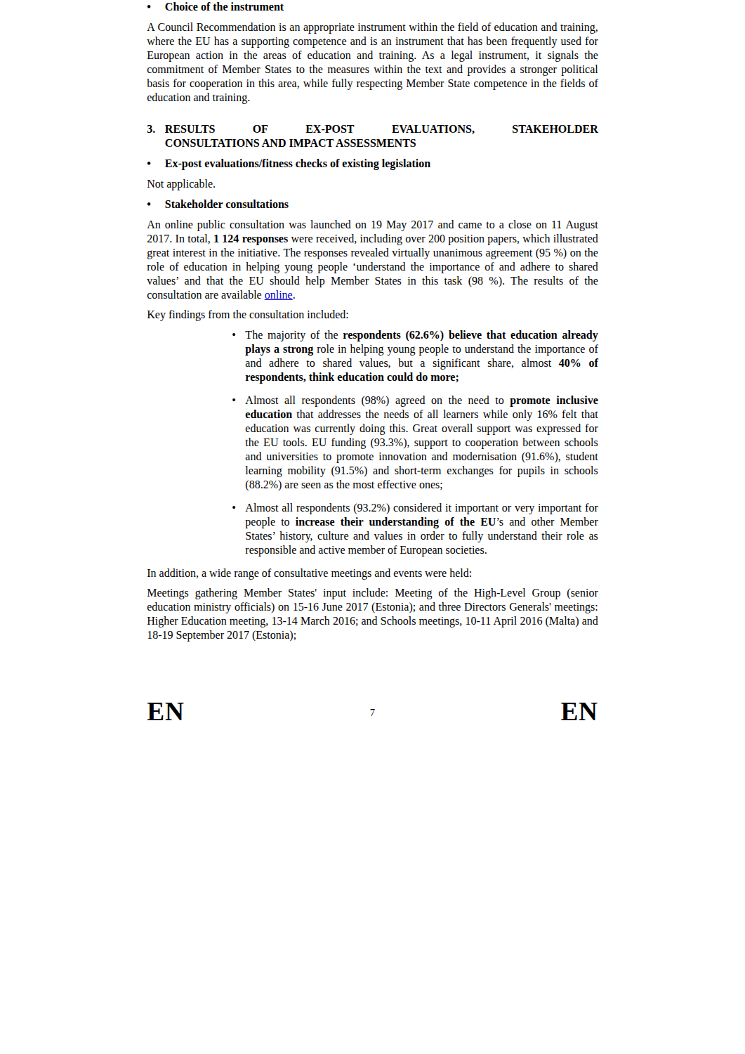•Choice of the instrument
A Council Recommendation is an appropriate instrument within the field of education and training, where the EU has a supporting competence and is an instrument that has been frequently used for European action in the areas of education and training. As a legal instrument, it signals the commitment of Member States to the measures within the text and provides a stronger political basis for cooperation in this area, while fully respecting Member State competence in the fields of education and training.
3.
RESULTS OF EX-POST EVALUATIONS, STAKEHOLDER CONSULTATIONS AND IMPACT ASSESSMENTS
•Ex-post evaluations/fitness checks of existing legislation
Not applicable.
•Stakeholder consultations
An online public consultation was launched on 19 May 2017 and came to a close on 11 August 2017. In total, 1 124 responses were received, including over 200 position papers, which illustrated great interest in the initiative. The responses revealed virtually unanimous agreement (95 %) on the role of education in helping young people ‘understand the importance of and adhere to shared values’ and that the EU should help Member States in this task (98 %). The results of the consultation are available online.
Key findings from the consultation included:
The majority of the respondents (62.6%) believe that education already plays a strong role in helping young people to understand the importance of and adhere to shared values, but a significant share, almost 40% of respondents, think education could do more;
Almost all respondents (98%) agreed on the need to promote inclusive education that addresses the needs of all learners while only 16% felt that education was currently doing this. Great overall support was expressed for the EU tools. EU funding (93.3%), support to cooperation between schools and universities to promote innovation and modernisation (91.6%), student learning mobility (91.5%) and short-term exchanges for pupils in schools (88.2%) are seen as the most effective ones;
Almost all respondents (93.2%) considered it important or very important for people to increase their understanding of the EU’s and other Member States’ history, culture and values in order to fully understand their role as responsible and active member of European societies.
In addition, a wide range of consultative meetings and events were held:
Meetings gathering Member States' input include: Meeting of the High-Level Group (senior education ministry officials) on 15-16 June 2017 (Estonia); and three Directors Generals' meetings: Higher Education meeting, 13-14 March 2016; and Schools meetings, 10-11 April 2016 (Malta) and 18-19 September 2017 (Estonia);
EN
7
EN